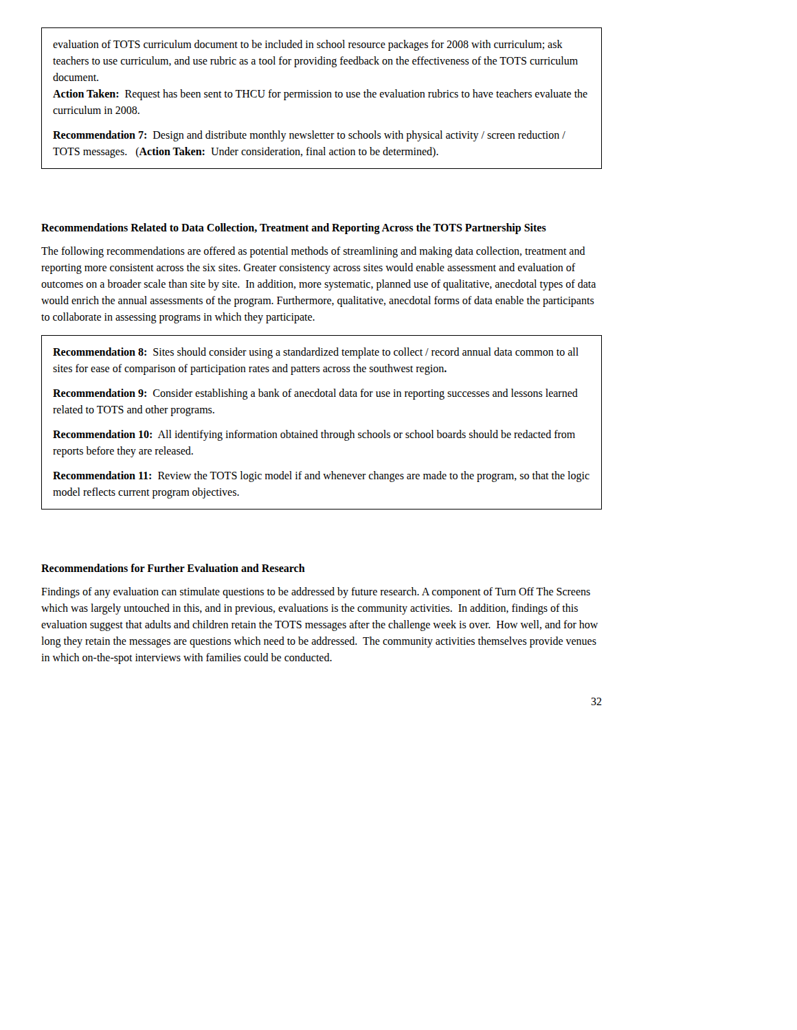evaluation of TOTS curriculum document to be included in school resource packages for 2008 with curriculum; ask teachers to use curriculum, and use rubric as a tool for providing feedback on the effectiveness of the TOTS curriculum document.
Action Taken: Request has been sent to THCU for permission to use the evaluation rubrics to have teachers evaluate the curriculum in 2008.
Recommendation 7: Design and distribute monthly newsletter to schools with physical activity / screen reduction / TOTS messages. (Action Taken: Under consideration, final action to be determined).
Recommendations Related to Data Collection, Treatment and Reporting Across the TOTS Partnership Sites
The following recommendations are offered as potential methods of streamlining and making data collection, treatment and reporting more consistent across the six sites. Greater consistency across sites would enable assessment and evaluation of outcomes on a broader scale than site by site. In addition, more systematic, planned use of qualitative, anecdotal types of data would enrich the annual assessments of the program. Furthermore, qualitative, anecdotal forms of data enable the participants to collaborate in assessing programs in which they participate.
Recommendation 8: Sites should consider using a standardized template to collect / record annual data common to all sites for ease of comparison of participation rates and patters across the southwest region.
Recommendation 9: Consider establishing a bank of anecdotal data for use in reporting successes and lessons learned related to TOTS and other programs.
Recommendation 10: All identifying information obtained through schools or school boards should be redacted from reports before they are released.
Recommendation 11: Review the TOTS logic model if and whenever changes are made to the program, so that the logic model reflects current program objectives.
Recommendations for Further Evaluation and Research
Findings of any evaluation can stimulate questions to be addressed by future research. A component of Turn Off The Screens which was largely untouched in this, and in previous, evaluations is the community activities. In addition, findings of this evaluation suggest that adults and children retain the TOTS messages after the challenge week is over. How well, and for how long they retain the messages are questions which need to be addressed. The community activities themselves provide venues in which on-the-spot interviews with families could be conducted.
32